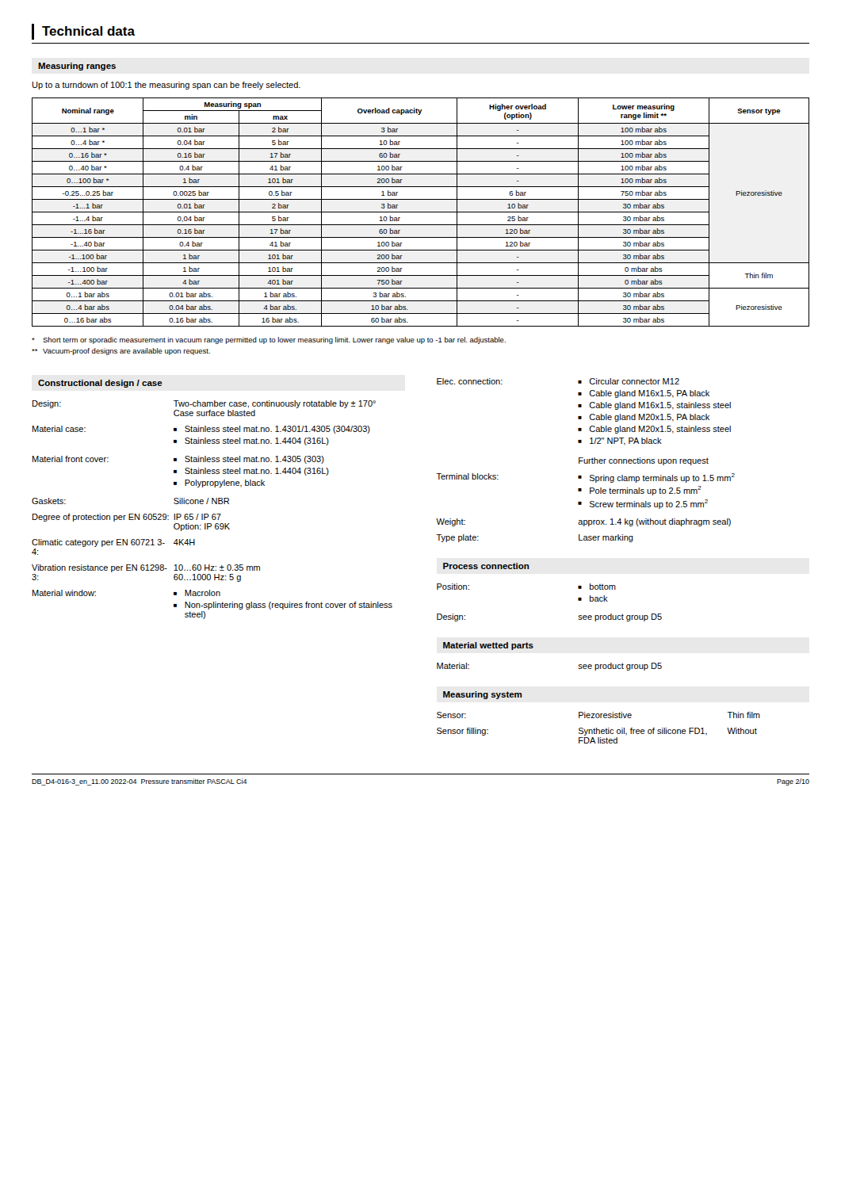Technical data
Measuring ranges
Up to a turndown of 100:1 the measuring span can be freely selected.
| Nominal range | Measuring span | Overload capacity | Higher overload (option) | Lower measuring range limit ** | Sensor type |
| --- | --- | --- | --- | --- | --- |
| min | max |
| 0…1 bar * | 0.01 bar | 2 bar | 3 bar | - | 100 mbar abs | Piezoresistive |
| 0…4 bar * | 0.04 bar | 5 bar | 10 bar | - | 100 mbar abs |
| 0…16 bar * | 0.16 bar | 17 bar | 60 bar | - | 100 mbar abs |
| 0…40 bar * | 0.4 bar | 41 bar | 100 bar | - | 100 mbar abs |
| 0…100 bar * | 1 bar | 101 bar | 200 bar | - | 100 mbar abs |
| -0.25...0.25 bar | 0.0025 bar | 0.5 bar | 1 bar | 6 bar | 750 mbar abs |
| -1...1 bar | 0.01 bar | 2 bar | 3 bar | 10 bar | 30 mbar abs |
| -1...4 bar | 0,04 bar | 5 bar | 10 bar | 25 bar | 30 mbar abs |
| -1...16 bar | 0.16 bar | 17 bar | 60 bar | 120 bar | 30 mbar abs |
| -1...40 bar | 0.4 bar | 41 bar | 100 bar | 120 bar | 30 mbar abs |
| -1...100 bar | 1 bar | 101 bar | 200 bar | - | 30 mbar abs |
| -1…100 bar | 1 bar | 101 bar | 200 bar | - | 0 mbar abs | Thin film |
| -1…400 bar | 4 bar | 401 bar | 750 bar | - | 0 mbar abs |
| 0…1 bar abs | 0.01 bar abs. | 1 bar abs. | 3 bar abs. | - | 30 mbar abs | Piezoresistive |
| 0…4 bar abs | 0.04 bar abs. | 4 bar abs. | 10 bar abs. | - | 30 mbar abs |
| 0…16 bar abs | 0.16 bar abs. | 16 bar abs. | 60 bar abs. | - | 30 mbar abs |
*Short term or sporadic measurement in vacuum range permitted up to lower measuring limit. Lower range value up to -1 bar rel. adjustable.
**Vacuum-proof designs are available upon request.
Constructional design / case
| Design: | Two-chamber case, continuously rotatable by ± 170° Case surface blasted |
| Material case: | Stainless steel mat.no. 1.4301/1.4305 (304/303) Stainless steel mat.no. 1.4404 (316L) |
| Material front cover: | Stainless steel mat.no. 1.4305 (303) Stainless steel mat.no. 1.4404 (316L) Polypropylene, black |
| Gaskets: | Silicone / NBR |
| Degree of protection per EN 60529: | IP 65 / IP 67 Option: IP 69K |
| Climatic category per EN 60721 3-4: | 4K4H |
| Vibration resistance per EN 61298-3: | 10…60 Hz: ± 0.35 mm 60…1000 Hz: 5 g |
| Material window: | Macrolon Non-splintering glass (requires front cover of stainless steel) |
| Elec. connection: | Circular connector M12 Cable gland M16x1.5, PA black Cable gland M16x1.5, stainless steel Cable gland M20x1.5, PA black Cable gland M20x1.5, stainless steel 1/2" NPT, PA black Further connections upon request |
| Terminal blocks: | Spring clamp terminals up to 1.5 mm 2 Pole terminals up to 2.5 mm 2 Screw terminals up to 2.5 mm 2 |
| Weight: | approx. 1.4 kg (without diaphragm seal) |
| Type plate: | Laser marking |
Process connection
| Position: | bottom back |
| Design: | see product group D5 |
Material wetted parts
| Material: | see product group D5 |
Measuring system
| Sensor: | Piezoresistive | Thin film |
| Sensor filling: | Synthetic oil, free of silicone FD1, FDA listed | Without |
DB_D4-016-3_en_11.00 2022-04 Pressure transmitter PASCAL Ci4
Page 2/10